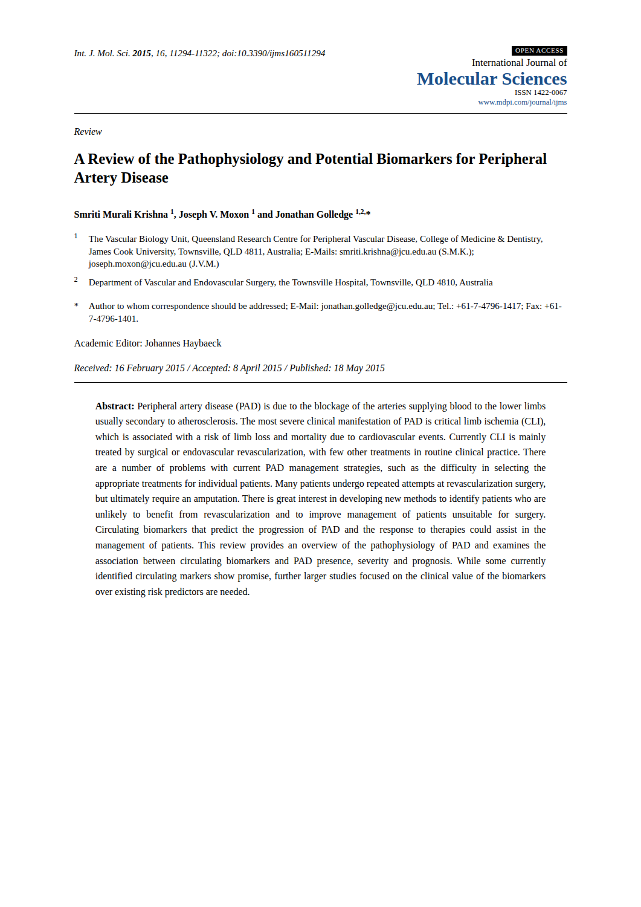Int. J. Mol. Sci. 2015, 16, 11294-11322; doi:10.3390/ijms160511294
OPEN ACCESS
International Journal of
Molecular Sciences
ISSN 1422-0067
www.mdpi.com/journal/ijms
Review
A Review of the Pathophysiology and Potential Biomarkers for Peripheral Artery Disease
Smriti Murali Krishna 1, Joseph V. Moxon 1 and Jonathan Golledge 1,2,*
The Vascular Biology Unit, Queensland Research Centre for Peripheral Vascular Disease, College of Medicine & Dentistry, James Cook University, Townsville, QLD 4811, Australia; E-Mails: smriti.krishna@jcu.edu.au (S.M.K.); joseph.moxon@jcu.edu.au (J.V.M.)
Department of Vascular and Endovascular Surgery, the Townsville Hospital, Townsville, QLD 4810, Australia
Author to whom correspondence should be addressed; E-Mail: jonathan.golledge@jcu.edu.au; Tel.: +61-7-4796-1417; Fax: +61-7-4796-1401.
Academic Editor: Johannes Haybaeck
Received: 16 February 2015 / Accepted: 8 April 2015 / Published: 18 May 2015
Abstract: Peripheral artery disease (PAD) is due to the blockage of the arteries supplying blood to the lower limbs usually secondary to atherosclerosis. The most severe clinical manifestation of PAD is critical limb ischemia (CLI), which is associated with a risk of limb loss and mortality due to cardiovascular events. Currently CLI is mainly treated by surgical or endovascular revascularization, with few other treatments in routine clinical practice. There are a number of problems with current PAD management strategies, such as the difficulty in selecting the appropriate treatments for individual patients. Many patients undergo repeated attempts at revascularization surgery, but ultimately require an amputation. There is great interest in developing new methods to identify patients who are unlikely to benefit from revascularization and to improve management of patients unsuitable for surgery. Circulating biomarkers that predict the progression of PAD and the response to therapies could assist in the management of patients. This review provides an overview of the pathophysiology of PAD and examines the association between circulating biomarkers and PAD presence, severity and prognosis. While some currently identified circulating markers show promise, further larger studies focused on the clinical value of the biomarkers over existing risk predictors are needed.